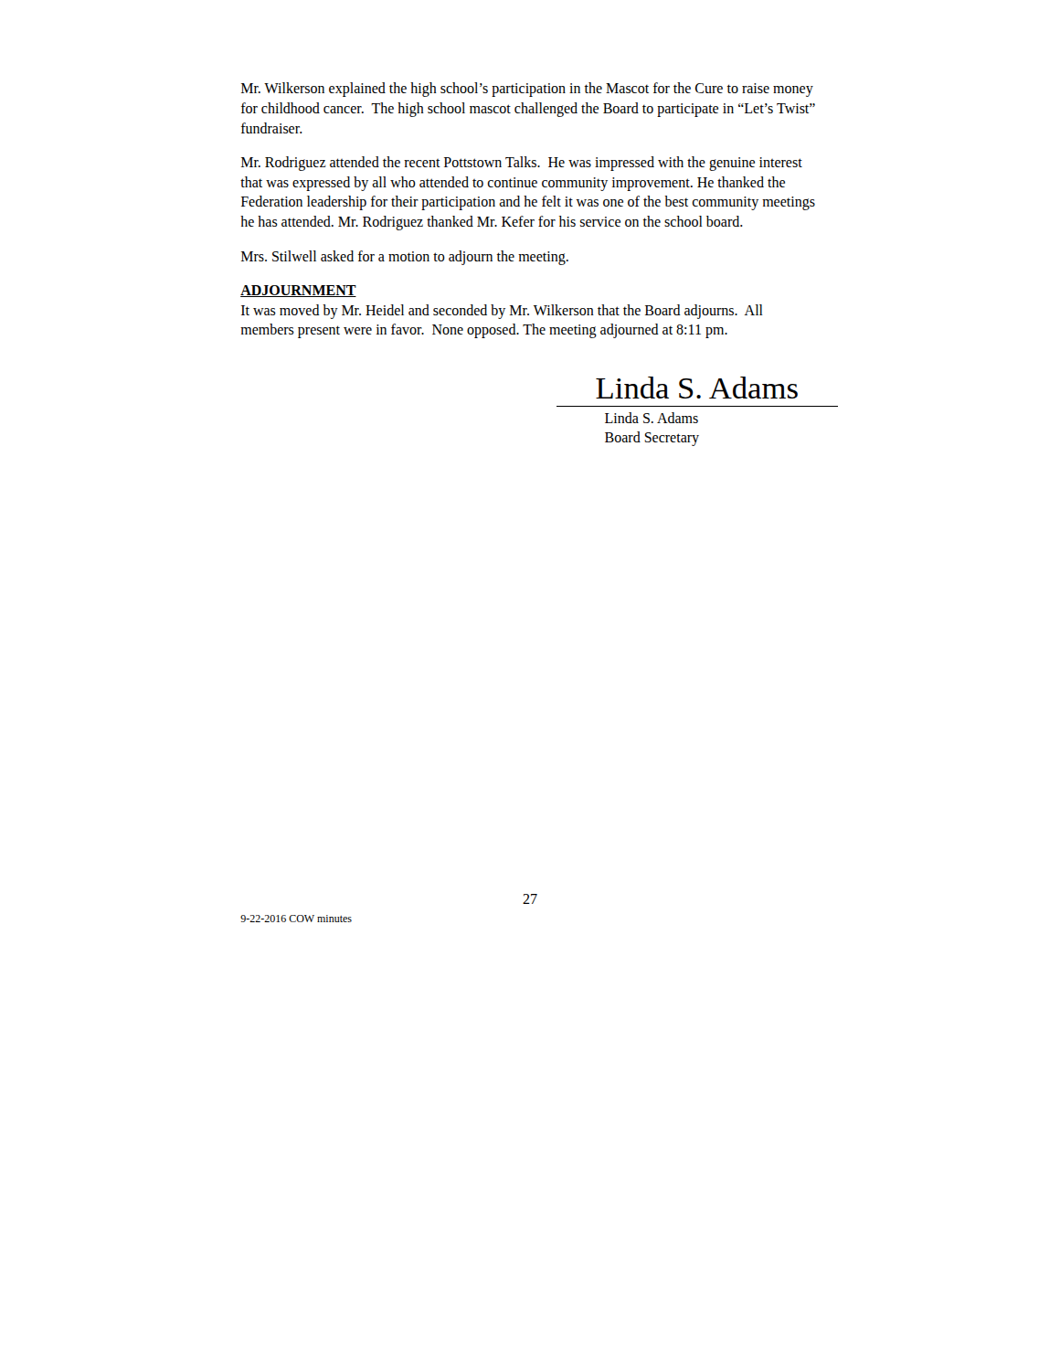Mr. Wilkerson explained the high school’s participation in the Mascot for the Cure to raise money for childhood cancer. The high school mascot challenged the Board to participate in “Let’s Twist” fundraiser.
Mr. Rodriguez attended the recent Pottstown Talks. He was impressed with the genuine interest that was expressed by all who attended to continue community improvement. He thanked the Federation leadership for their participation and he felt it was one of the best community meetings he has attended. Mr. Rodriguez thanked Mr. Kefer for his service on the school board.
Mrs. Stilwell asked for a motion to adjourn the meeting.
ADJOURNMENT
It was moved by Mr. Heidel and seconded by Mr. Wilkerson that the Board adjourns. All members present were in favor. None opposed. The meeting adjourned at 8:11 pm.
Linda S. Adams
Linda S. Adams
Board Secretary
27
9-22-2016 COW minutes